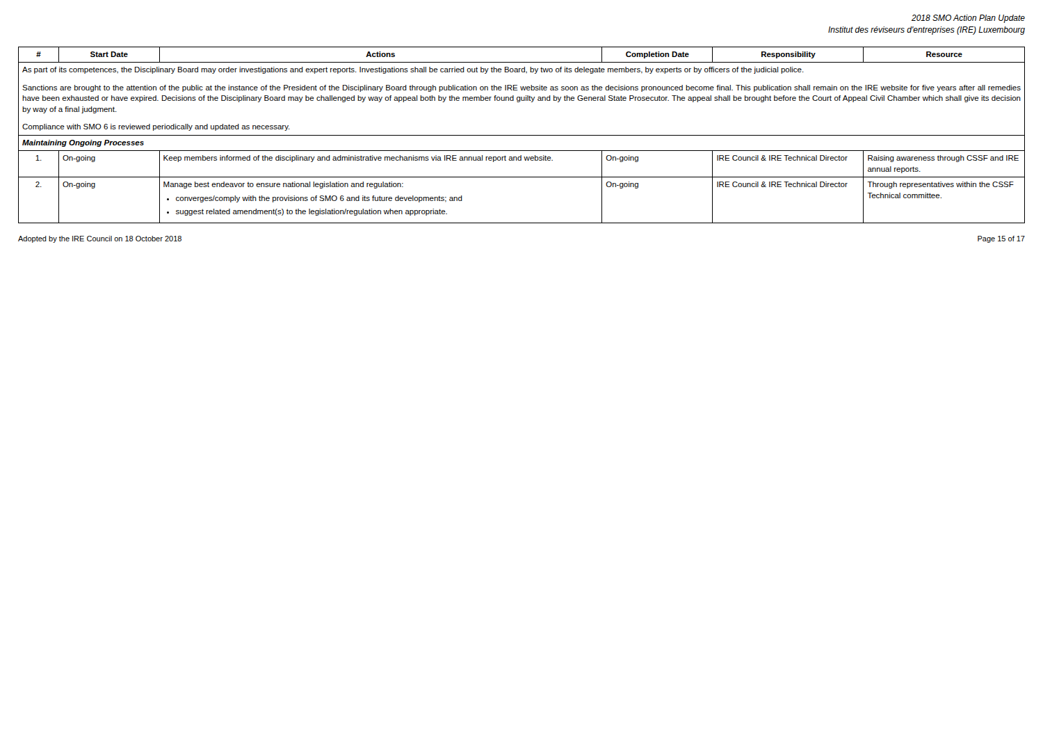2018 SMO Action Plan Update
Institut des réviseurs d'entreprises (IRE) Luxembourg
| # | Start Date | Actions | Completion Date | Responsibility | Resource |
| --- | --- | --- | --- | --- | --- |
| As part of its competences, the Disciplinary Board may order investigations and expert reports. Investigations shall be carried out by the Board, by two of its delegate members, by experts or by officers of the judicial police. Sanctions are brought to the attention of the public at the instance of the President of the Disciplinary Board through publication on the IRE website as soon as the decisions pronounced become final. This publication shall remain on the IRE website for five years after all remedies have been exhausted or have expired. Decisions of the Disciplinary Board may be challenged by way of appeal both by the member found guilty and by the General State Prosecutor. The appeal shall be brought before the Court of Appeal Civil Chamber which shall give its decision by way of a final judgment. Compliance with SMO 6 is reviewed periodically and updated as necessary. |
| Maintaining Ongoing Processes |
| 1. | On-going | Keep members informed of the disciplinary and administrative mechanisms via IRE annual report and website. | On-going | IRE Council & IRE Technical Director | Raising awareness through CSSF and IRE annual reports. |
| 2. | On-going | Manage best endeavor to ensure national legislation and regulation: converges/comply with the provisions of SMO 6 and its future developments; and suggest related amendment(s) to the legislation/regulation when appropriate. | On-going | IRE Council & IRE Technical Director | Through representatives within the CSSF Technical committee. |
Adopted by the IRE Council on 18 October 2018 Page 15 of 17